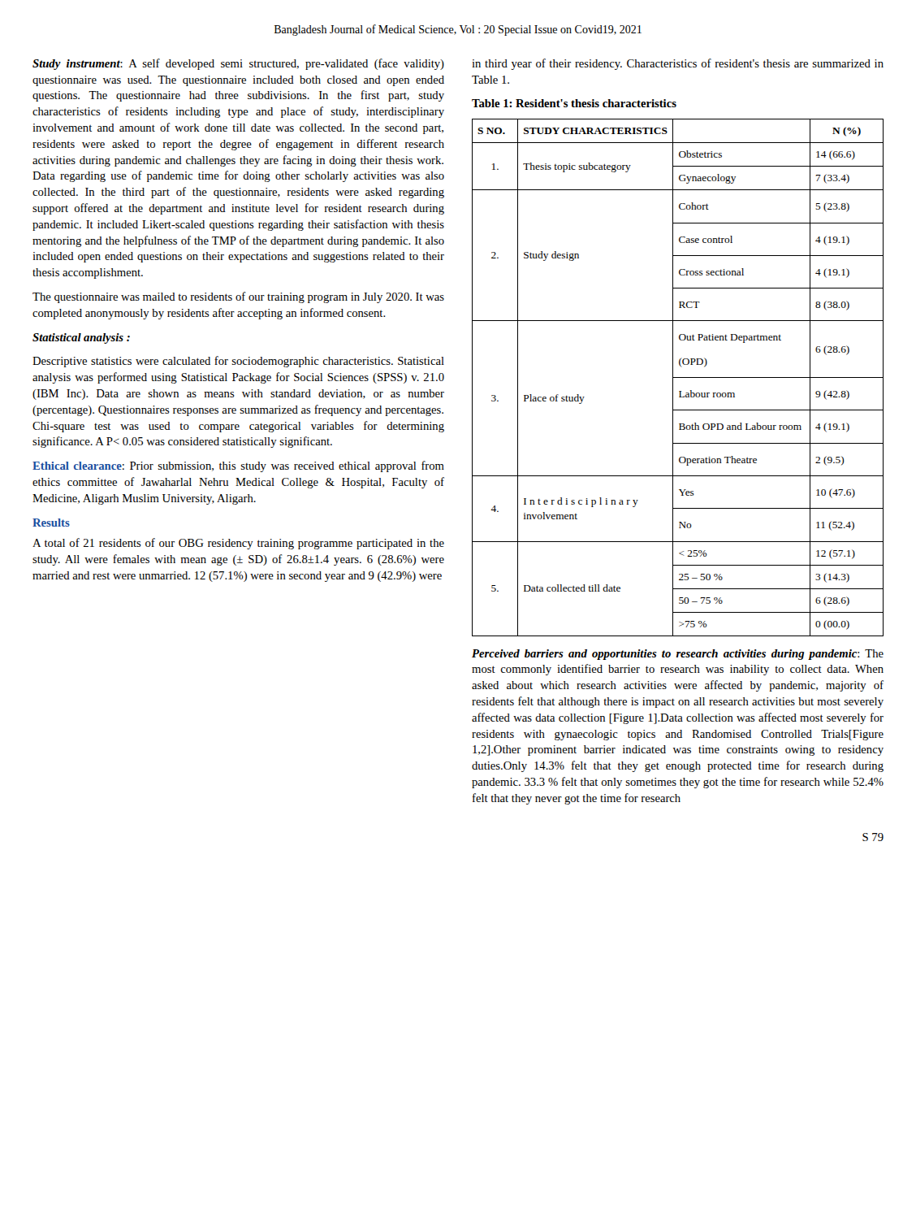Bangladesh Journal of Medical Science, Vol : 20 Special Issue on Covid19, 2021
Study instrument: A self developed semi structured, pre-validated (face validity) questionnaire was used. The questionnaire included both closed and open ended questions. The questionnaire had three subdivisions. In the first part, study characteristics of residents including type and place of study, interdisciplinary involvement and amount of work done till date was collected. In the second part, residents were asked to report the degree of engagement in different research activities during pandemic and challenges they are facing in doing their thesis work. Data regarding use of pandemic time for doing other scholarly activities was also collected. In the third part of the questionnaire, residents were asked regarding support offered at the department and institute level for resident research during pandemic. It included Likert-scaled questions regarding their satisfaction with thesis mentoring and the helpfulness of the TMP of the department during pandemic. It also included open ended questions on their expectations and suggestions related to their thesis accomplishment.
The questionnaire was mailed to residents of our training program in July 2020. It was completed anonymously by residents after accepting an informed consent.
Statistical analysis :
Descriptive statistics were calculated for sociodemographic characteristics. Statistical analysis was performed using Statistical Package for Social Sciences (SPSS) v. 21.0 (IBM Inc). Data are shown as means with standard deviation, or as number (percentage). Questionnaires responses are summarized as frequency and percentages. Chi-square test was used to compare categorical variables for determining significance. A P< 0.05 was considered statistically significant.
Ethical clearance: Prior submission, this study was received ethical approval from ethics committee of Jawaharlal Nehru Medical College & Hospital, Faculty of Medicine, Aligarh Muslim University, Aligarh.
Results
A total of 21 residents of our OBG residency training programme participated in the study. All were females with mean age (± SD) of 26.8±1.4 years. 6 (28.6%) were married and rest were unmarried. 12 (57.1%) were in second year and 9 (42.9%) were
in third year of their residency. Characteristics of resident's thesis are summarized in Table 1.
Table 1: Resident's thesis characteristics
| S NO. | STUDY CHARACTERISTICS | | N (%) |
| --- | --- | --- | --- |
| 1. | Thesis topic subcategory | Obstetrics | 14 (66.6) |
| Gynaecology | 7 (33.4) |
| 2. | Study design | Cohort | 5 (23.8) |
| Case control | 4 (19.1) |
| Cross sectional | 4 (19.1) |
| RCT | 8 (38.0) |
| 3. | Place of study | Out Patient Department (OPD) | 6 (28.6) |
| Labour room | 9 (42.8) |
| Both OPD and Labour room | 4 (19.1) |
| Operation Theatre | 2 (9.5) |
| 4. | I n t e r d i s c i p l i n a r y involvement | Yes | 10 (47.6) |
| No | 11 (52.4) |
| 5. | Data collected till date | < 25% | 12 (57.1) |
| 25 – 50 % | 3 (14.3) |
| 50 – 75 % | 6 (28.6) |
| >75 % | 0 (00.0) |
Perceived barriers and opportunities to research activities during pandemic: The most commonly identified barrier to research was inability to collect data. When asked about which research activities were affected by pandemic, majority of residents felt that although there is impact on all research activities but most severely affected was data collection [Figure 1].Data collection was affected most severely for residents with gynaecologic topics and Randomised Controlled Trials[Figure 1,2].Other prominent barrier indicated was time constraints owing to residency duties.Only 14.3% felt that they get enough protected time for research during pandemic. 33.3 % felt that only sometimes they got the time for research while 52.4% felt that they never got the time for research
S 79